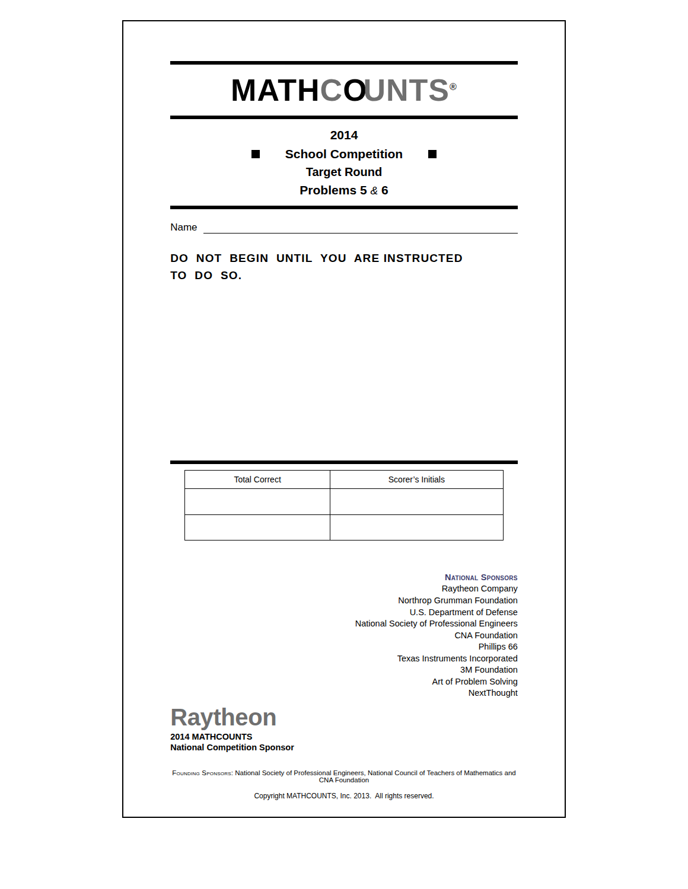MATH COUNTS®
2014
School Competition
Target Round
Problems 5 & 6
Name
DO NOT BEGIN UNTIL YOU ARE INSTRUCTED
TO DO SO.
| Total Correct | Scorer’s Initials |
| --- | --- |
National Sponsors
Raytheon Company
Northrop Grumman Foundation
U.S. Department of Defense
National Society of Professional Engineers
CNA Foundation
Phillips 66
Texas Instruments Incorporated
3M Foundation
Art of Problem Solving
NextThought
Raytheon
2014 MATHCOUNTS
National Competition Sponsor
Founding Sponsors: National Society of Professional Engineers, National Council of Teachers of Mathematics and CNA Foundation
Copyright MATHCOUNTS, Inc. 2013. All rights reserved.